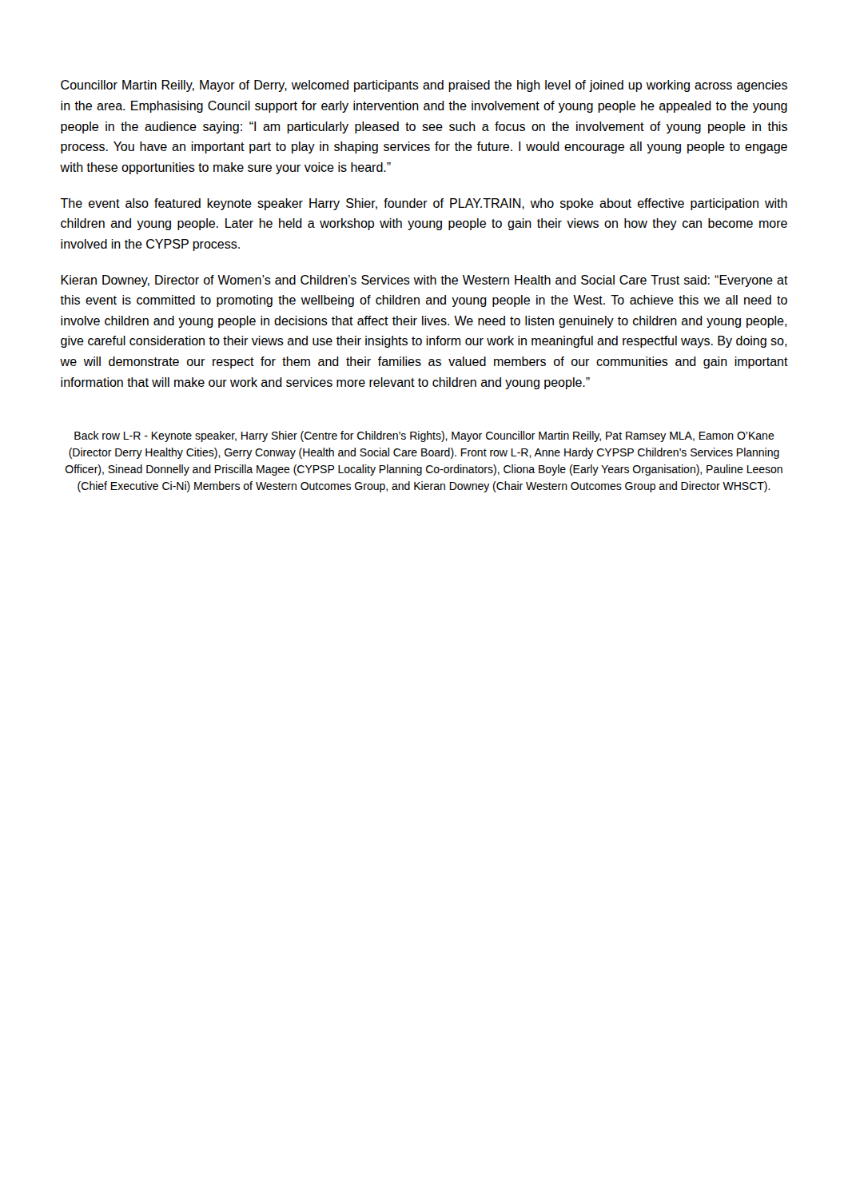Councillor Martin Reilly, Mayor of Derry, welcomed participants and praised the high level of joined up working across agencies in the area. Emphasising Council support for early intervention and the involvement of young people he appealed to the young people in the audience saying: “I am particularly pleased to see such a focus on the involvement of young people in this process. You have an important part to play in shaping services for the future. I would encourage all young people to engage with these opportunities to make sure your voice is heard.”
The event also featured keynote speaker Harry Shier, founder of PLAY.TRAIN, who spoke about effective participation with children and young people. Later he held a workshop with young people to gain their views on how they can become more involved in the CYPSP process.
Kieran Downey, Director of Women’s and Children’s Services with the Western Health and Social Care Trust said: “Everyone at this event is committed to promoting the wellbeing of children and young people in the West. To achieve this we all need to involve children and young people in decisions that affect their lives. We need to listen genuinely to children and young people, give careful consideration to their views and use their insights to inform our work in meaningful and respectful ways. By doing so, we will demonstrate our respect for them and their families as valued members of our communities and gain important information that will make our work and services more relevant to children and young people.”
Back row L-R - Keynote speaker, Harry Shier (Centre for Children’s Rights), Mayor Councillor Martin Reilly, Pat Ramsey MLA, Eamon O’Kane (Director Derry Healthy Cities), Gerry Conway (Health and Social Care Board). Front row L-R, Anne Hardy CYPSP Children’s Services Planning Officer), Sinead Donnelly and Priscilla Magee (CYPSP Locality Planning Co-ordinators), Cliona Boyle (Early Years Organisation), Pauline Leeson (Chief Executive Ci-Ni) Members of Western Outcomes Group, and Kieran Downey (Chair Western Outcomes Group and Director WHSCT).